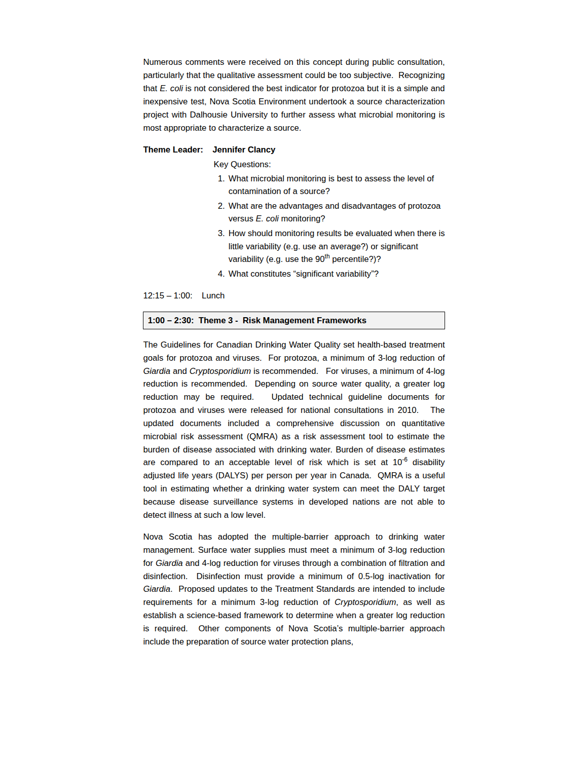Numerous comments were received on this concept during public consultation, particularly that the qualitative assessment could be too subjective. Recognizing that E. coli is not considered the best indicator for protozoa but it is a simple and inexpensive test, Nova Scotia Environment undertook a source characterization project with Dalhousie University to further assess what microbial monitoring is most appropriate to characterize a source.
Theme Leader: Jennifer Clancy
Key Questions:
What microbial monitoring is best to assess the level of contamination of a source?
What are the advantages and disadvantages of protozoa versus E. coli monitoring?
How should monitoring results be evaluated when there is little variability (e.g. use an average?) or significant variability (e.g. use the 90th percentile?)?
What constitutes “significant variability”?
12:15 – 1:00: Lunch
1:00 – 2:30: Theme 3 - Risk Management Frameworks
The Guidelines for Canadian Drinking Water Quality set health-based treatment goals for protozoa and viruses. For protozoa, a minimum of 3-log reduction of Giardia and Cryptosporidium is recommended. For viruses, a minimum of 4-log reduction is recommended. Depending on source water quality, a greater log reduction may be required. Updated technical guideline documents for protozoa and viruses were released for national consultations in 2010. The updated documents included a comprehensive discussion on quantitative microbial risk assessment (QMRA) as a risk assessment tool to estimate the burden of disease associated with drinking water. Burden of disease estimates are compared to an acceptable level of risk which is set at 10-6 disability adjusted life years (DALYS) per person per year in Canada. QMRA is a useful tool in estimating whether a drinking water system can meet the DALY target because disease surveillance systems in developed nations are not able to detect illness at such a low level.
Nova Scotia has adopted the multiple-barrier approach to drinking water management. Surface water supplies must meet a minimum of 3-log reduction for Giardia and 4-log reduction for viruses through a combination of filtration and disinfection. Disinfection must provide a minimum of 0.5-log inactivation for Giardia. Proposed updates to the Treatment Standards are intended to include requirements for a minimum 3-log reduction of Cryptosporidium, as well as establish a science-based framework to determine when a greater log reduction is required. Other components of Nova Scotia’s multiple-barrier approach include the preparation of source water protection plans,